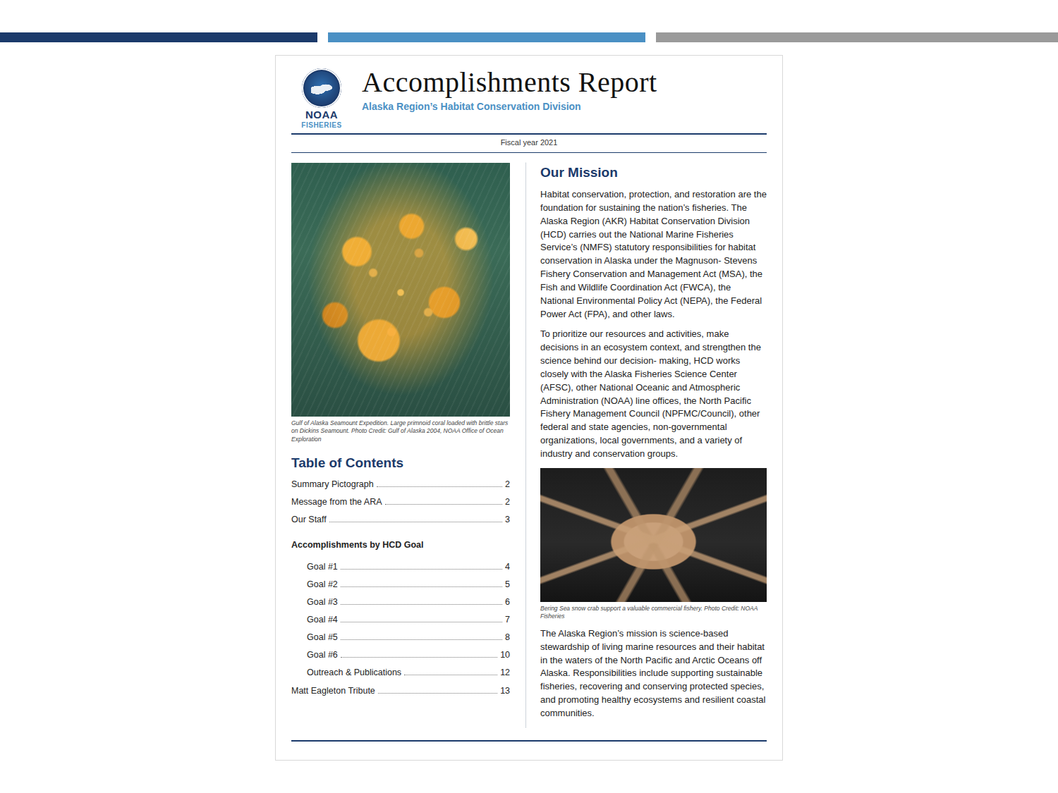NOAA
FISHERIES
Accomplishments Report
Alaska Region’s Habitat Conservation Division
Fiscal year 2021
Gulf of Alaska Seamount Expedition. Large primnoid coral loaded with brittle stars on Dickins Seamount. Photo Credit: Gulf of Alaska 2004, NOAA Office of Ocean Exploration
Table of Contents
Summary Pictograph 2
Message from the ARA 2
Our Staff 3
Accomplishments by HCD Goal
Goal #1 4
Goal #2 5
Goal #3 6
Goal #4 7
Goal #5 8
Goal #6 10
Outreach & Publications 12
Matt Eagleton Tribute 13
Our Mission
Habitat conservation, protection, and restoration are the foundation for sustaining the nation’s fisheries. The Alaska Region (AKR) Habitat Conservation Division (HCD) carries out the National Marine Fisheries Service’s (NMFS) statutory responsibilities for habitat conservation in Alaska under the Magnuson- Stevens Fishery Conservation and Management Act (MSA), the Fish and Wildlife Coordination Act (FWCA), the National Environmental Policy Act (NEPA), the Federal Power Act (FPA), and other laws.
To prioritize our resources and activities, make decisions in an ecosystem context, and strengthen the science behind our decision- making, HCD works closely with the Alaska Fisheries Science Center (AFSC), other National Oceanic and Atmospheric Administration (NOAA) line offices, the North Pacific Fishery Management Council (NPFMC/Council), other federal and state agencies, non-governmental organizations, local governments, and a variety of industry and conservation groups.
Bering Sea snow crab support a valuable commercial fishery. Photo Credit: NOAA Fisheries
The Alaska Region’s mission is science-based stewardship of living marine resources and their habitat in the waters of the North Pacific and Arctic Oceans off Alaska. Responsibilities include supporting sustainable fisheries, recovering and conserving protected species, and promoting healthy ecosystems and resilient coastal communities.